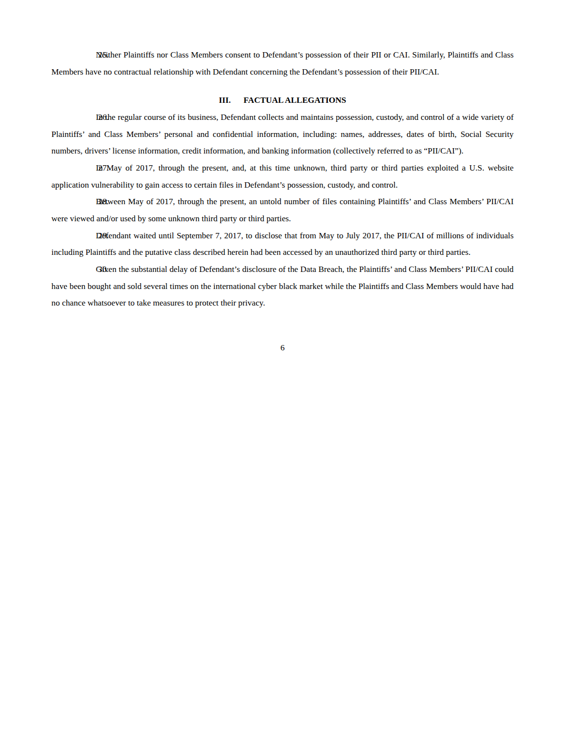25. Neither Plaintiffs nor Class Members consent to Defendant’s possession of their PII or CAI. Similarly, Plaintiffs and Class Members have no contractual relationship with Defendant concerning the Defendant’s possession of their PII/CAI.
III. FACTUAL ALLEGATIONS
26. In the regular course of its business, Defendant collects and maintains possession, custody, and control of a wide variety of Plaintiffs’ and Class Members’ personal and confidential information, including: names, addresses, dates of birth, Social Security numbers, drivers’ license information, credit information, and banking information (collectively referred to as “PII/CAI”).
27. In May of 2017, through the present, and, at this time unknown, third party or third parties exploited a U.S. website application vulnerability to gain access to certain files in Defendant’s possession, custody, and control.
28. Between May of 2017, through the present, an untold number of files containing Plaintiffs’ and Class Members’ PII/CAI were viewed and/or used by some unknown third party or third parties.
29. Defendant waited until September 7, 2017, to disclose that from May to July 2017, the PII/CAI of millions of individuals including Plaintiffs and the putative class described herein had been accessed by an unauthorized third party or third parties.
30. Given the substantial delay of Defendant’s disclosure of the Data Breach, the Plaintiffs’ and Class Members’ PII/CAI could have been bought and sold several times on the international cyber black market while the Plaintiffs and Class Members would have had no chance whatsoever to take measures to protect their privacy.
6